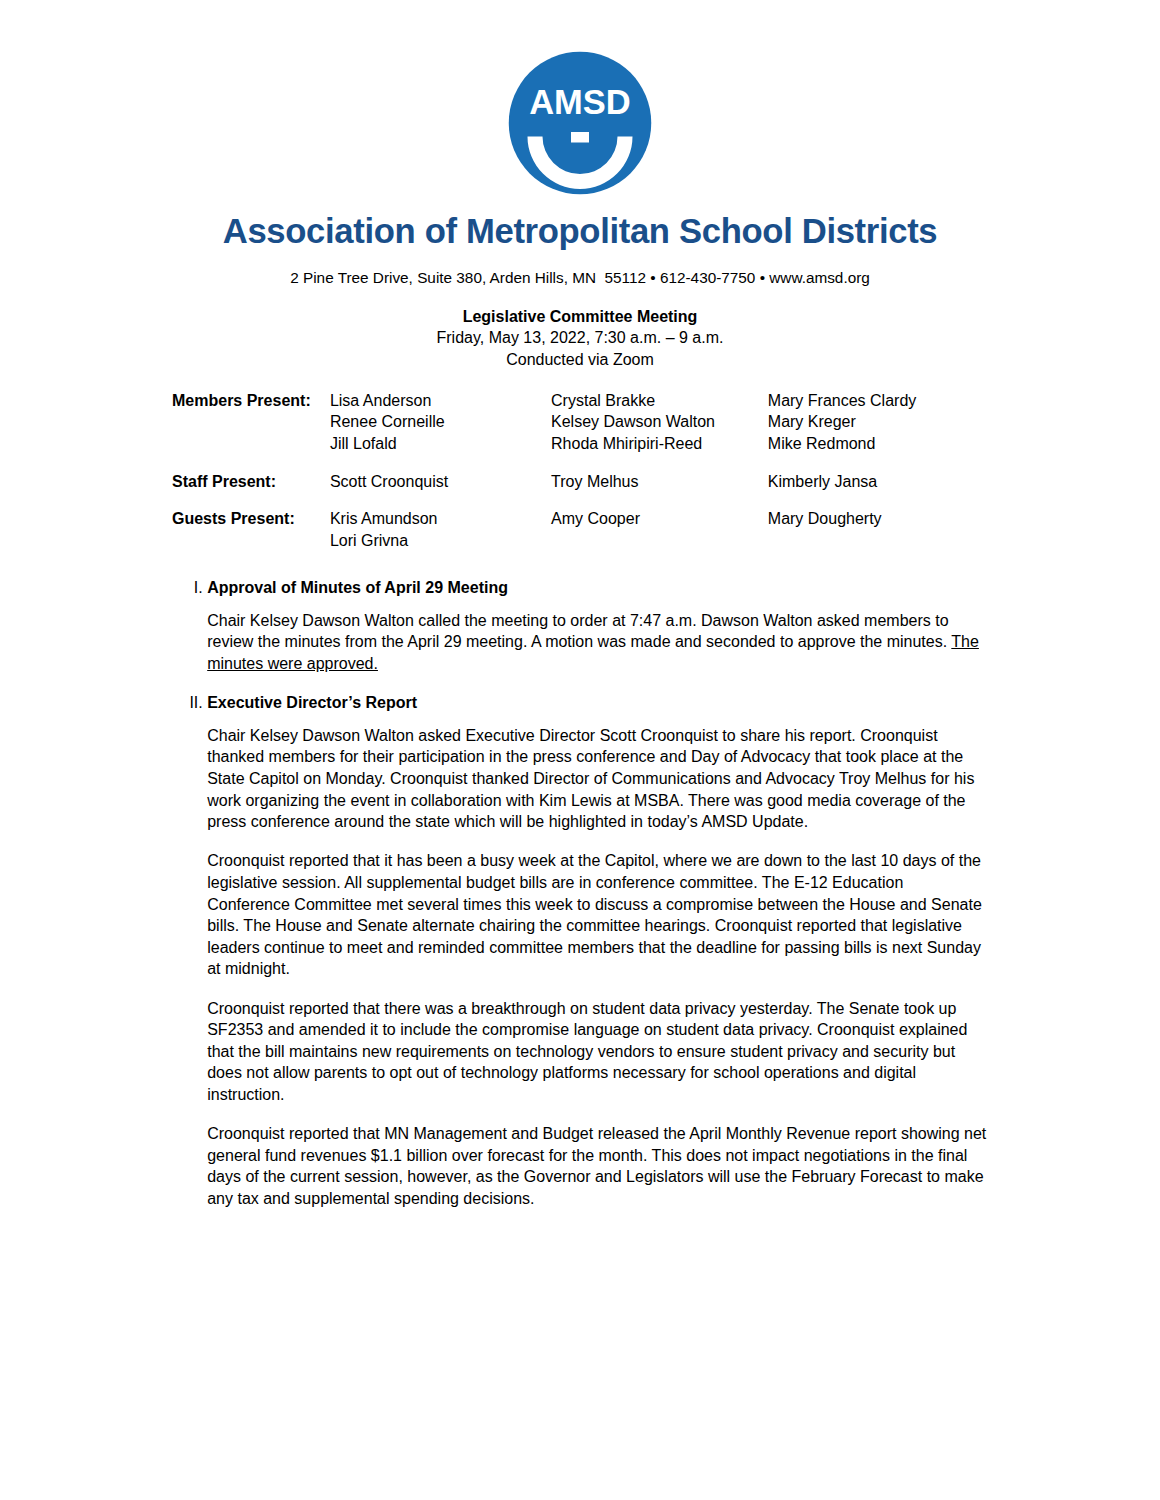AMSD
Association of Metropolitan School Districts
2 Pine Tree Drive, Suite 380, Arden Hills, MN 55112 • 612-430-7750 • www.amsd.org
Legislative Committee Meeting
Friday, May 13, 2022, 7:30 a.m. – 9 a.m.
Conducted via Zoom
| Members Present: | Lisa Anderson Renee Corneille Jill Lofald | Crystal Brakke Kelsey Dawson Walton Rhoda Mhiripiri-Reed | Mary Frances Clardy Mary Kreger Mike Redmond |
| Staff Present: | Scott Croonquist | Troy Melhus | Kimberly Jansa |
| Guests Present: | Kris Amundson Lori Grivna | Amy Cooper | Mary Dougherty |
Approval of Minutes of April 29 Meeting
Chair Kelsey Dawson Walton called the meeting to order at 7:47 a.m. Dawson Walton asked members to review the minutes from the April 29 meeting. A motion was made and seconded to approve the minutes. The minutes were approved.
Executive Director’s Report
Chair Kelsey Dawson Walton asked Executive Director Scott Croonquist to share his report. Croonquist thanked members for their participation in the press conference and Day of Advocacy that took place at the State Capitol on Monday. Croonquist thanked Director of Communications and Advocacy Troy Melhus for his work organizing the event in collaboration with Kim Lewis at MSBA. There was good media coverage of the press conference around the state which will be highlighted in today’s AMSD Update.
Croonquist reported that it has been a busy week at the Capitol, where we are down to the last 10 days of the legislative session. All supplemental budget bills are in conference committee. The E-12 Education Conference Committee met several times this week to discuss a compromise between the House and Senate bills. The House and Senate alternate chairing the committee hearings. Croonquist reported that legislative leaders continue to meet and reminded committee members that the deadline for passing bills is next Sunday at midnight.
Croonquist reported that there was a breakthrough on student data privacy yesterday. The Senate took up SF2353 and amended it to include the compromise language on student data privacy. Croonquist explained that the bill maintains new requirements on technology vendors to ensure student privacy and security but does not allow parents to opt out of technology platforms necessary for school operations and digital instruction.
Croonquist reported that MN Management and Budget released the April Monthly Revenue report showing net general fund revenues $1.1 billion over forecast for the month. This does not impact negotiations in the final days of the current session, however, as the Governor and Legislators will use the February Forecast to make any tax and supplemental spending decisions.